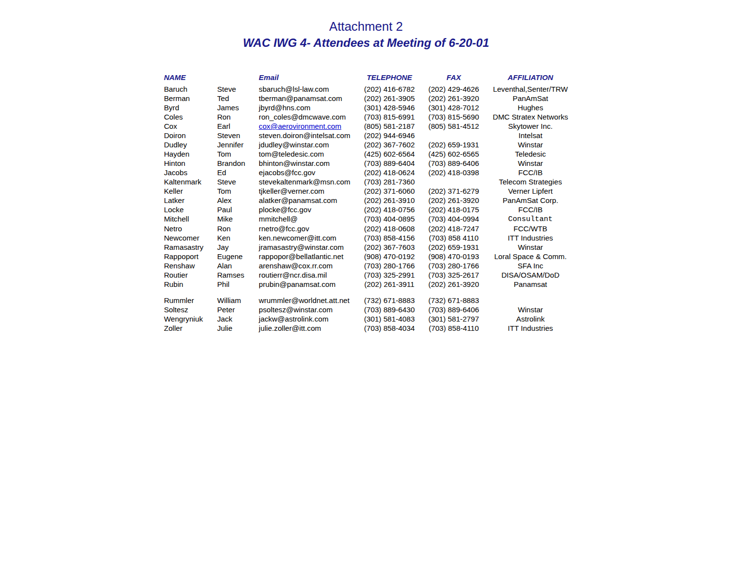Attachment 2
WAC IWG 4- Attendees at Meeting of 6-20-01
| NAME | Email | TELEPHONE | FAX | AFFILIATION |
| --- | --- | --- | --- | --- |
| Baruch | Steve | sbaruch@lsl-law.com | (202) 416-6782 | (202) 429-4626 | Leventhal,Senter/TRW |
| Berman | Ted | tberman@panamsat.com | (202) 261-3905 | (202) 261-3920 | PanAmSat |
| Byrd | James | jbyrd@hns.com | (301) 428-5946 | (301) 428-7012 | Hughes |
| Coles | Ron | ron_coles@dmcwave.com | (703) 815-6991 | (703) 815-5690 | DMC Stratex Networks |
| Cox | Earl | cox@aerovironment.com | (805) 581-2187 | (805) 581-4512 | Skytower Inc. |
| Doiron | Steven | steven.doiron@intelsat.com | (202) 944-6946 | | Intelsat |
| Dudley | Jennifer | jdudley@winstar.com | (202) 367-7602 | (202) 659-1931 | Winstar |
| Hayden | Tom | tom@teledesic.com | (425) 602-6564 | (425) 602-6565 | Teledesic |
| Hinton | Brandon | bhinton@winstar.com | (703) 889-6404 | (703) 889-6406 | Winstar |
| Jacobs | Ed | ejacobs@fcc.gov | (202) 418-0624 | (202) 418-0398 | FCC/IB |
| Kaltenmark | Steve | stevekaltenmark@msn.com | (703) 281-7360 | | Telecom Strategies |
| Keller | Tom | tjkeller@verner.com | (202) 371-6060 | (202) 371-6279 | Verner Lipfert |
| Latker | Alex | alatker@panamsat.com | (202) 261-3910 | (202) 261-3920 | PanAmSat Corp. |
| Locke | Paul | plocke@fcc.gov | (202) 418-0756 | (202) 418-0175 | FCC/IB |
| Mitchell | Mike | mmitchell@ | (703) 404-0895 | (703) 404-0994 | Consultant |
| Netro | Ron | rnetro@fcc.gov | (202) 418-0608 | (202) 418-7247 | FCC/WTB |
| Newcomer | Ken | ken.newcomer@itt.com | (703) 858-4156 | (703) 858 4110 | ITT Industries |
| Ramasastry | Jay | jramasastry@winstar.com | (202) 367-7603 | (202) 659-1931 | Winstar |
| Rappoport | Eugene | rappopor@bellatlantic.net | (908) 470-0192 | (908) 470-0193 | Loral Space & Comm. |
| Renshaw | Alan | arenshaw@cox.rr.com | (703) 280-1766 | (703) 280-1766 | SFA Inc |
| Routier | Ramses | routierr@ncr.disa.mil | (703) 325-2991 | (703) 325-2617 | DISA/OSAM/DoD |
| Rubin | Phil | prubin@panamsat.com | (202) 261-3911 | (202) 261-3920 | Panamsat |
| Rummler | William | wrummler@worldnet.att.net | (732) 671-8883 | (732) 671-8883 | |
| Soltesz | Peter | psoltesz@winstar.com | (703) 889-6430 | (703) 889-6406 | Winstar |
| Wengryniuk | Jack | jackw@astrolink.com | (301) 581-4083 | (301) 581-2797 | Astrolink |
| Zoller | Julie | julie.zoller@itt.com | (703) 858-4034 | (703) 858-4110 | ITT Industries |